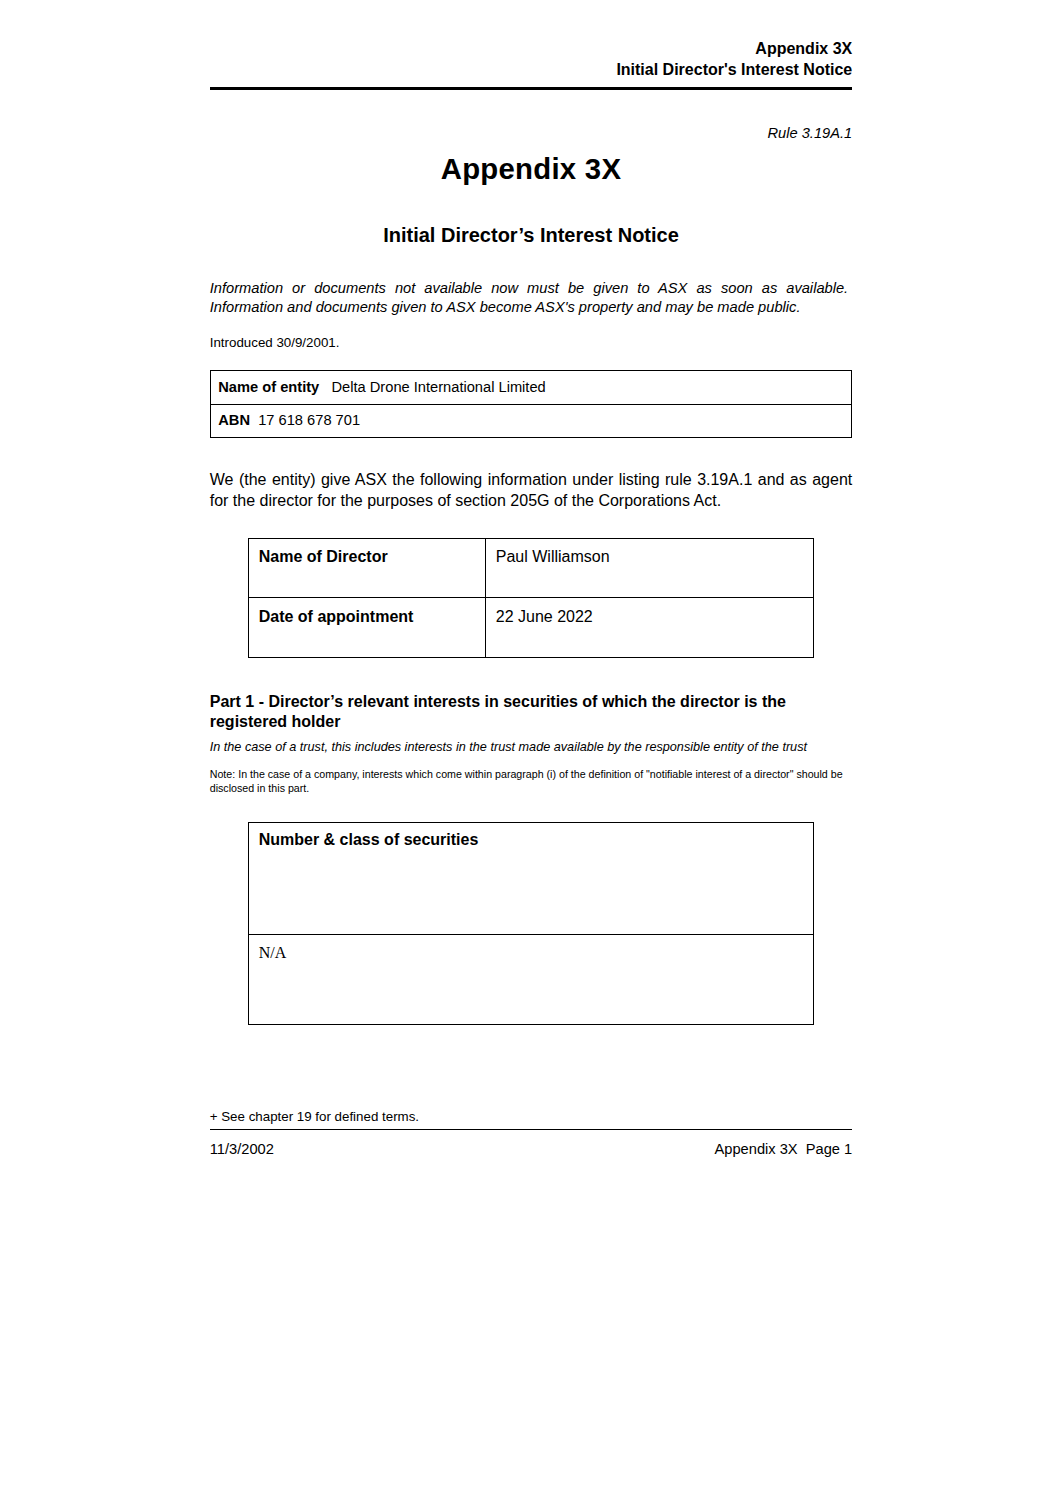Appendix 3X
Initial Director's Interest Notice
Rule 3.19A.1
Appendix 3X
Initial Director’s Interest Notice
Information or documents not available now must be given to ASX as soon as available. Information and documents given to ASX become ASX's property and may be made public.
Introduced 30/9/2001.
| Name of entity Delta Drone International Limited |
| ABN 17 618 678 701 |
We (the entity) give ASX the following information under listing rule 3.19A.1 and as agent for the director for the purposes of section 205G of the Corporations Act.
| Name of Director | Paul Williamson |
| Date of appointment | 22 June 2022 |
Part 1 - Director’s relevant interests in securities of which the director is the registered holder
In the case of a trust, this includes interests in the trust made available by the responsible entity of the trust
Note: In the case of a company, interests which come within paragraph (i) of the definition of "notifiable interest of a director" should be disclosed in this part.
| Number & class of securities |
| N/A |
+ See chapter 19 for defined terms.
11/3/2002
Appendix 3X Page 1